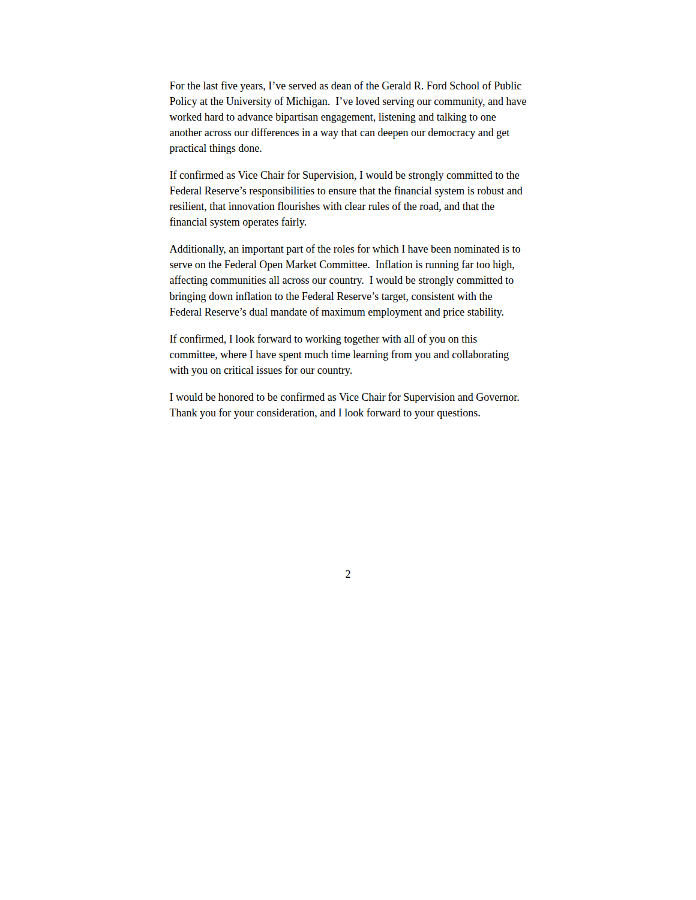For the last five years, I’ve served as dean of the Gerald R. Ford School of Public Policy at the University of Michigan. I’ve loved serving our community, and have worked hard to advance bipartisan engagement, listening and talking to one another across our differences in a way that can deepen our democracy and get practical things done.
If confirmed as Vice Chair for Supervision, I would be strongly committed to the Federal Reserve’s responsibilities to ensure that the financial system is robust and resilient, that innovation flourishes with clear rules of the road, and that the financial system operates fairly.
Additionally, an important part of the roles for which I have been nominated is to serve on the Federal Open Market Committee. Inflation is running far too high, affecting communities all across our country. I would be strongly committed to bringing down inflation to the Federal Reserve’s target, consistent with the Federal Reserve’s dual mandate of maximum employment and price stability.
If confirmed, I look forward to working together with all of you on this committee, where I have spent much time learning from you and collaborating with you on critical issues for our country.
I would be honored to be confirmed as Vice Chair for Supervision and Governor. Thank you for your consideration, and I look forward to your questions.
2